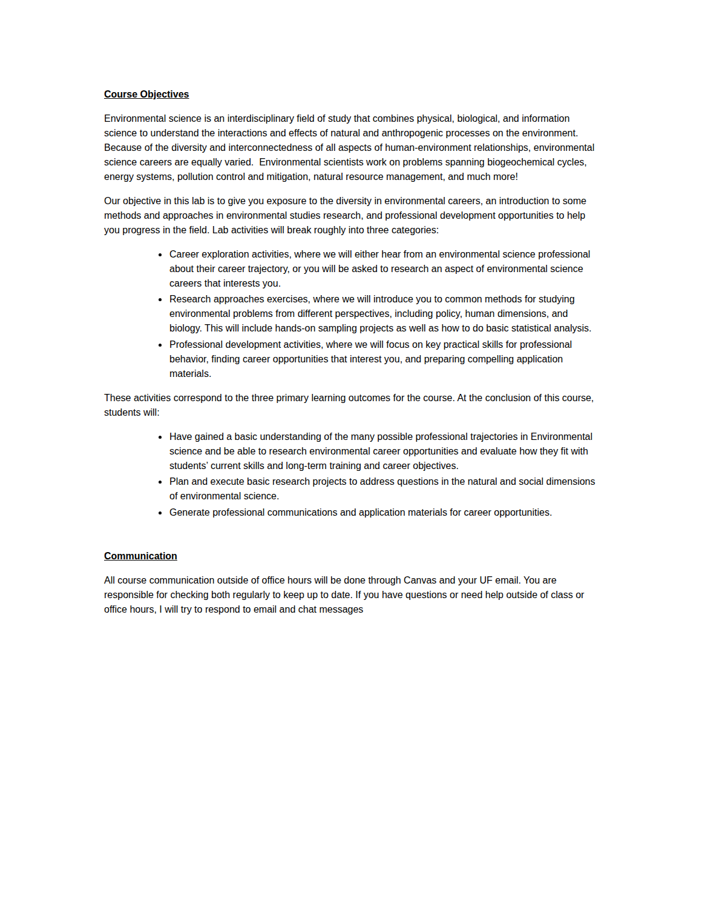Course Objectives
Environmental science is an interdisciplinary field of study that combines physical, biological, and information science to understand the interactions and effects of natural and anthropogenic processes on the environment. Because of the diversity and interconnectedness of all aspects of human-environment relationships, environmental science careers are equally varied. Environmental scientists work on problems spanning biogeochemical cycles, energy systems, pollution control and mitigation, natural resource management, and much more!
Our objective in this lab is to give you exposure to the diversity in environmental careers, an introduction to some methods and approaches in environmental studies research, and professional development opportunities to help you progress in the field. Lab activities will break roughly into three categories:
Career exploration activities, where we will either hear from an environmental science professional about their career trajectory, or you will be asked to research an aspect of environmental science careers that interests you.
Research approaches exercises, where we will introduce you to common methods for studying environmental problems from different perspectives, including policy, human dimensions, and biology. This will include hands-on sampling projects as well as how to do basic statistical analysis.
Professional development activities, where we will focus on key practical skills for professional behavior, finding career opportunities that interest you, and preparing compelling application materials.
These activities correspond to the three primary learning outcomes for the course. At the conclusion of this course, students will:
Have gained a basic understanding of the many possible professional trajectories in Environmental science and be able to research environmental career opportunities and evaluate how they fit with students’ current skills and long-term training and career objectives.
Plan and execute basic research projects to address questions in the natural and social dimensions of environmental science.
Generate professional communications and application materials for career opportunities.
Communication
All course communication outside of office hours will be done through Canvas and your UF email. You are responsible for checking both regularly to keep up to date. If you have questions or need help outside of class or office hours, I will try to respond to email and chat messages